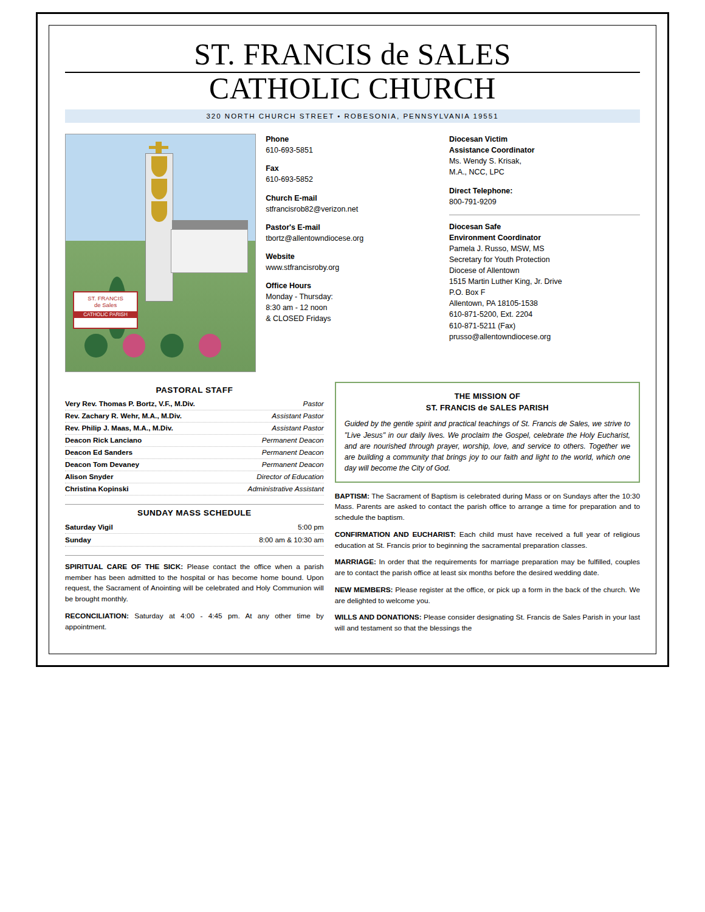ST. FRANCIS de SALES CATHOLIC CHURCH
320 NORTH CHURCH STREET • ROBESONIA, PENNSYLVANIA 19551
ST. FRANCIS
de Sales
CATHOLIC PARISH
Phone
610-693-5851
Fax
610-693-5852
Church E-mail
stfrancisrob82@verizon.net
Pastor's E-mail
tbortz@allentowndiocese.org
Website
www.stfrancisroby.org
Office Hours
Monday - Thursday:
8:30 am - 12 noon
& CLOSED Fridays
Diocesan Victim
Assistance Coordinator
Ms. Wendy S. Krisak,
M.A., NCC, LPC
Direct Telephone:
800-791-9209
Diocesan Safe
Environment Coordinator
Pamela J. Russo, MSW, MS
Secretary for Youth Protection
Diocese of Allentown
1515 Martin Luther King, Jr. Drive
P.O. Box F
Allentown, PA 18105-1538
610-871-5200, Ext. 2204
610-871-5211 (Fax)
prusso@allentowndiocese.org
PASTORAL STAFF
Very Rev. Thomas P. Bortz, V.F., M.Div. Pastor
Rev. Zachary R. Wehr, M.A., M.Div. Assistant Pastor
Rev. Philip J. Maas, M.A., M.Div. Assistant Pastor
Deacon Rick Lanciano Permanent Deacon
Deacon Ed Sanders Permanent Deacon
Deacon Tom Devaney Permanent Deacon
Alison Snyder Director of Education
Christina Kopinski Administrative Assistant
SUNDAY MASS SCHEDULE
Saturday Vigil 5:00 pm
Sunday 8:00 am & 10:30 am
SPIRITUAL CARE OF THE SICK: Please contact the office when a parish member has been admitted to the hospital or has become home bound. Upon request, the Sacrament of Anointing will be celebrated and Holy Communion will be brought monthly.
RECONCILIATION: Saturday at 4:00 - 4:45 pm. At any other time by appointment.
THE MISSION OF
ST. FRANCIS de SALES PARISH
Guided by the gentle spirit and practical teachings of St. Francis de Sales, we strive to "Live Jesus" in our daily lives. We proclaim the Gospel, celebrate the Holy Eucharist, and are nourished through prayer, worship, love, and service to others. Together we are building a community that brings joy to our faith and light to the world, which one day will become the City of God.
BAPTISM: The Sacrament of Baptism is celebrated during Mass or on Sundays after the 10:30 Mass. Parents are asked to contact the parish office to arrange a time for preparation and to schedule the baptism.
CONFIRMATION AND EUCHARIST: Each child must have received a full year of religious education at St. Francis prior to beginning the sacramental preparation classes.
MARRIAGE: In order that the requirements for marriage preparation may be fulfilled, couples are to contact the parish office at least six months before the desired wedding date.
NEW MEMBERS: Please register at the office, or pick up a form in the back of the church. We are delighted to welcome you.
WILLS AND DONATIONS: Please consider designating St. Francis de Sales Parish in your last will and testament so that the blessings the